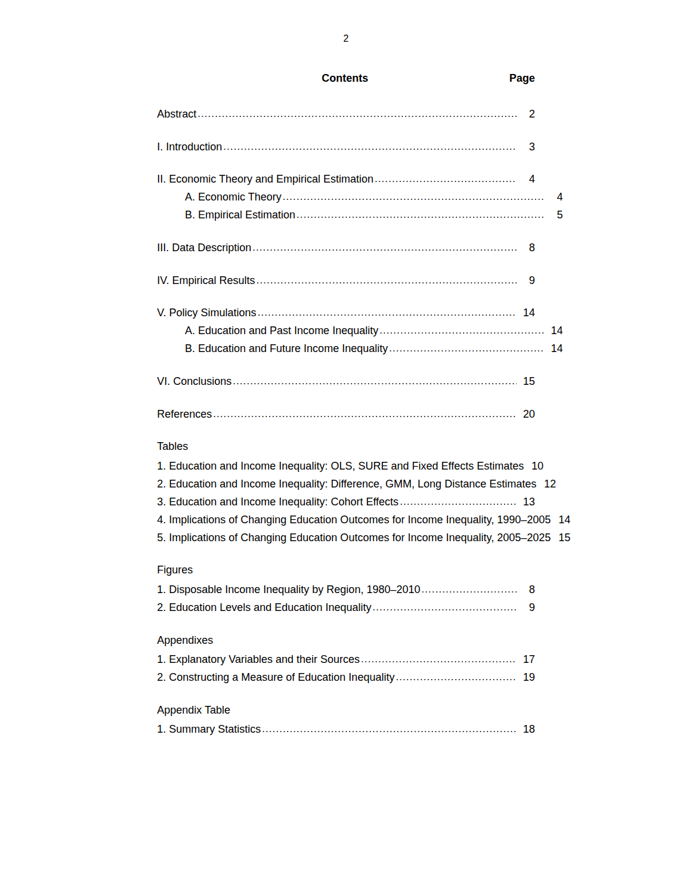2
Contents Page
Abstract .................................................................................................................................................................. 2
I. Introduction ....................................................................................................................................................... 3
II. Economic Theory and Empirical Estimation ................................................................................................. 4
A. Economic Theory ................................................................................................................................. 4
B. Empirical Estimation .......................................................................................................................... 5
III. Data Description ............................................................................................................................................. 8
IV. Empirical Results ............................................................................................................................................. 9
V. Policy Simulations ......................................................................................................................................... 14
A. Education and Past Income Inequality ......................................................................................... 14
B. Education and Future Income Inequality ..................................................................................... 14
VI. Conclusions ................................................................................................................................................... 15
References ......................................................................................................................................................... 20
Tables
1. Education and Income Inequality: OLS, SURE and Fixed Effects Estimates ....................................... 10
2. Education and Income Inequality: Difference, GMM, Long Distance Estimates ............................... 12
3. Education and Income Inequality: Cohort Effects ......................................................................................... 13
4. Implications of Changing Education Outcomes for Income Inequality, 1990–2005 ....................... 14
5. Implications of Changing Education Outcomes for Income Inequality, 2005–2025 ....................... 15
Figures
1. Disposable Income Inequality by Region, 1980–2010 ................................................................................ 8
2. Education Levels and Education Inequality ..................................................................................................... 9
Appendixes
1. Explanatory Variables and their Sources ..................................................................................................... 17
2. Constructing a Measure of Education Inequality ......................................................................................... 19
Appendix Table
1. Summary Statistics ............................................................................................................................................. 18